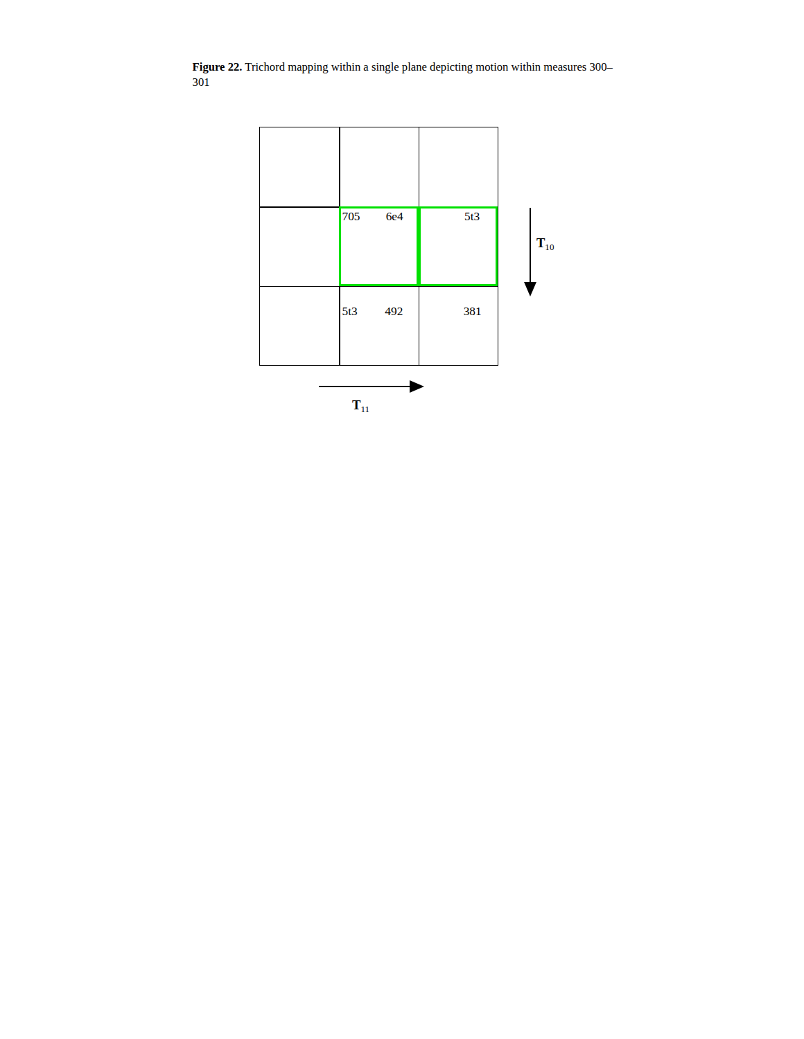Figure 22. Trichord mapping within a single plane depicting motion within measures 300–301
705 6e4 5t3 492 5t3 381
T10
T11